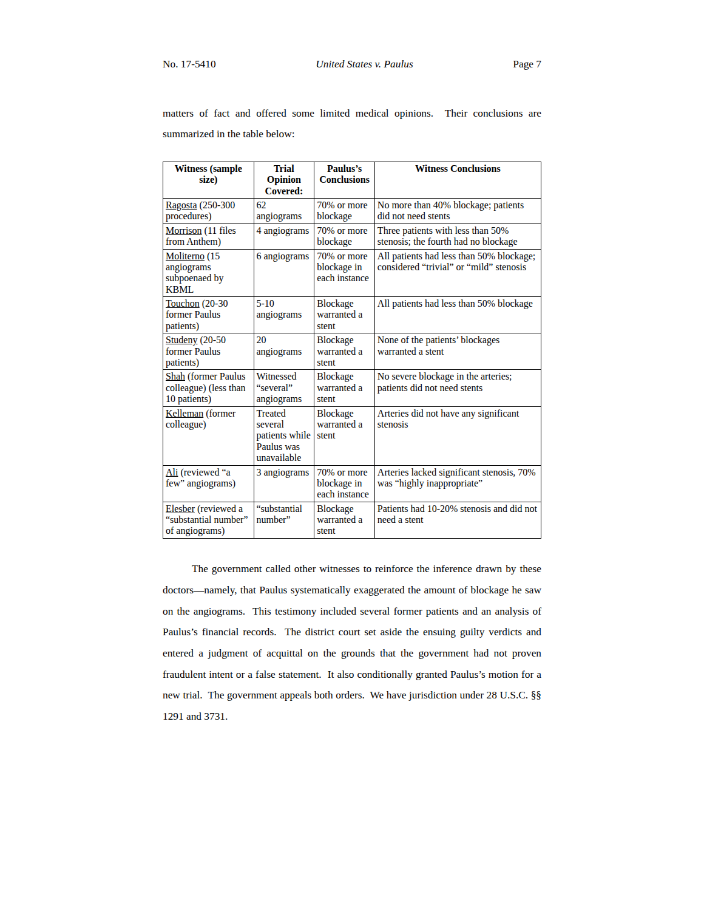No. 17-5410
United States v. Paulus
Page 7
matters of fact and offered some limited medical opinions. Their conclusions are summarized in the table below:
| Witness (sample size) | Trial Opinion Covered: | Paulus’s Conclusions | Witness Conclusions |
| --- | --- | --- | --- |
| Ragosta (250-300 procedures) | 62 angiograms | 70% or more blockage | No more than 40% blockage; patients did not need stents |
| Morrison (11 files from Anthem) | 4 angiograms | 70% or more blockage | Three patients with less than 50% stenosis; the fourth had no blockage |
| Moliterno (15 angiograms subpoenaed by KBML | 6 angiograms | 70% or more blockage in each instance | All patients had less than 50% blockage; considered “trivial” or “mild” stenosis |
| Touchon (20-30 former Paulus patients) | 5-10 angiograms | Blockage warranted a stent | All patients had less than 50% blockage |
| Studeny (20-50 former Paulus patients) | 20 angiograms | Blockage warranted a stent | None of the patients’ blockages warranted a stent |
| Shah (former Paulus colleague) (less than 10 patients) | Witnessed “several” angiograms | Blockage warranted a stent | No severe blockage in the arteries; patients did not need stents |
| Kelleman (former colleague) | Treated several patients while Paulus was unavailable | Blockage warranted a stent | Arteries did not have any significant stenosis |
| Ali (reviewed “a few” angiograms) | 3 angiograms | 70% or more blockage in each instance | Arteries lacked significant stenosis, 70% was “highly inappropriate” |
| Elesber (reviewed a “substantial number” of angiograms) | “substantial number” | Blockage warranted a stent | Patients had 10-20% stenosis and did not need a stent |
The government called other witnesses to reinforce the inference drawn by these doctors—namely, that Paulus systematically exaggerated the amount of blockage he saw on the angiograms. This testimony included several former patients and an analysis of Paulus’s financial records. The district court set aside the ensuing guilty verdicts and entered a judgment of acquittal on the grounds that the government had not proven fraudulent intent or a false statement. It also conditionally granted Paulus’s motion for a new trial. The government appeals both orders. We have jurisdiction under 28 U.S.C. §§ 1291 and 3731.